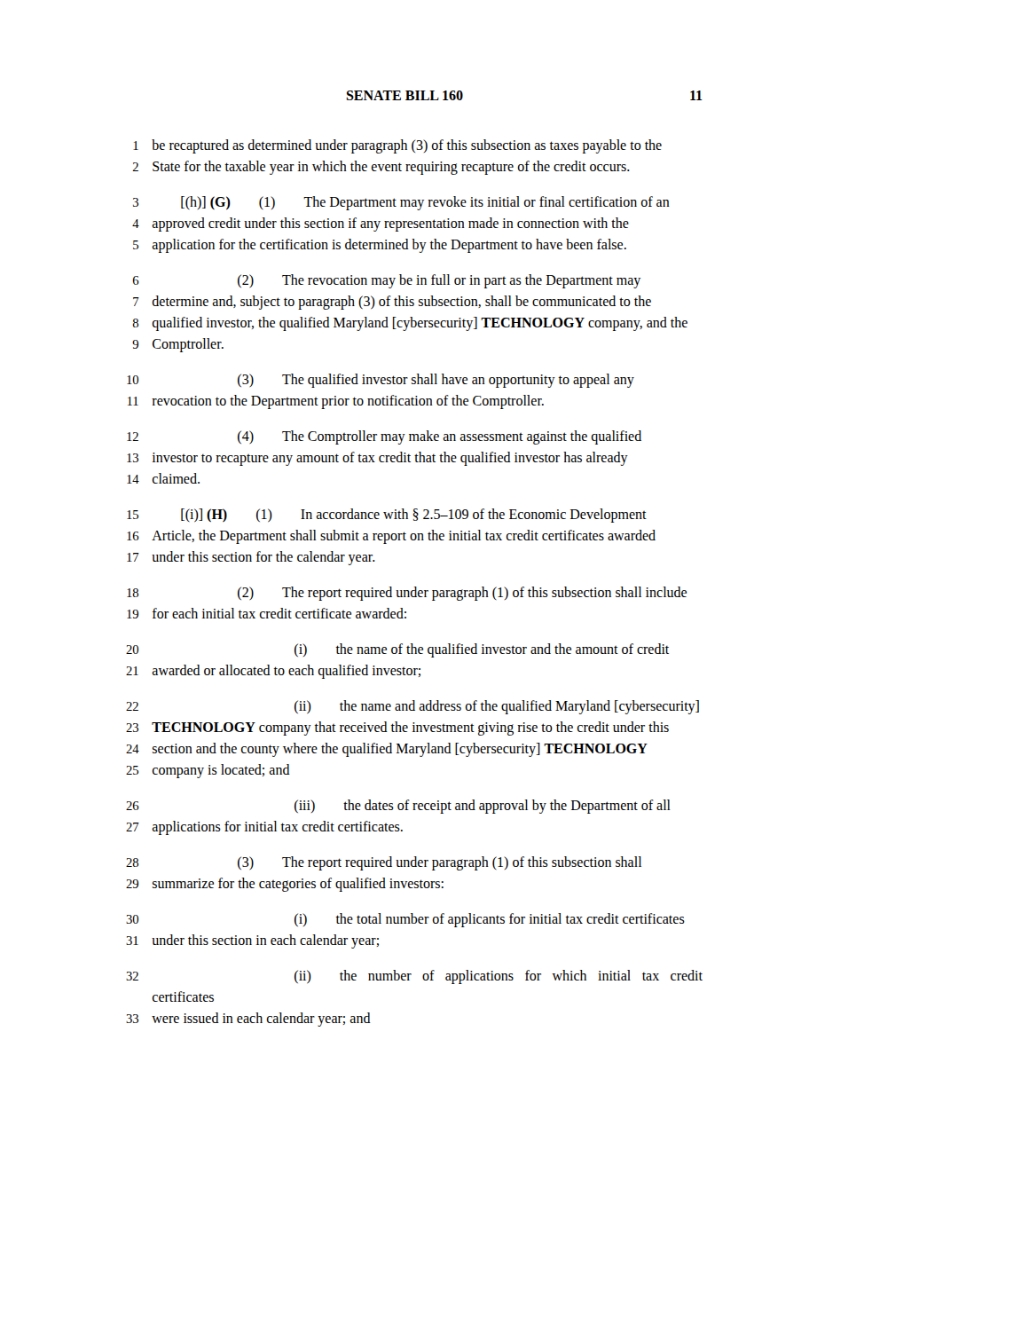SENATE BILL 160 11
1 be recaptured as determined under paragraph (3) of this subsection as taxes payable to the
2 State for the taxable year in which the event requiring recapture of the credit occurs.
3 [(h)] (G) (1) The Department may revoke its initial or final certification of an
4 approved credit under this section if any representation made in connection with the
5 application for the certification is determined by the Department to have been false.
6 (2) The revocation may be in full or in part as the Department may
7 determine and, subject to paragraph (3) of this subsection, shall be communicated to the
8 qualified investor, the qualified Maryland [cybersecurity] TECHNOLOGY company, and the
9 Comptroller.
10 (3) The qualified investor shall have an opportunity to appeal any
11 revocation to the Department prior to notification of the Comptroller.
12 (4) The Comptroller may make an assessment against the qualified
13 investor to recapture any amount of tax credit that the qualified investor has already
14 claimed.
15 [(i)] (H) (1) In accordance with § 2.5–109 of the Economic Development
16 Article, the Department shall submit a report on the initial tax credit certificates awarded
17 under this section for the calendar year.
18 (2) The report required under paragraph (1) of this subsection shall include
19 for each initial tax credit certificate awarded:
20 (i) the name of the qualified investor and the amount of credit
21 awarded or allocated to each qualified investor;
22 (ii) the name and address of the qualified Maryland [cybersecurity]
23 TECHNOLOGY company that received the investment giving rise to the credit under this
24 section and the county where the qualified Maryland [cybersecurity] TECHNOLOGY
25 company is located; and
26 (iii) the dates of receipt and approval by the Department of all
27 applications for initial tax credit certificates.
28 (3) The report required under paragraph (1) of this subsection shall
29 summarize for the categories of qualified investors:
30 (i) the total number of applicants for initial tax credit certificates
31 under this section in each calendar year;
32 (ii) the number of applications for which initial tax credit certificates
33 were issued in each calendar year; and